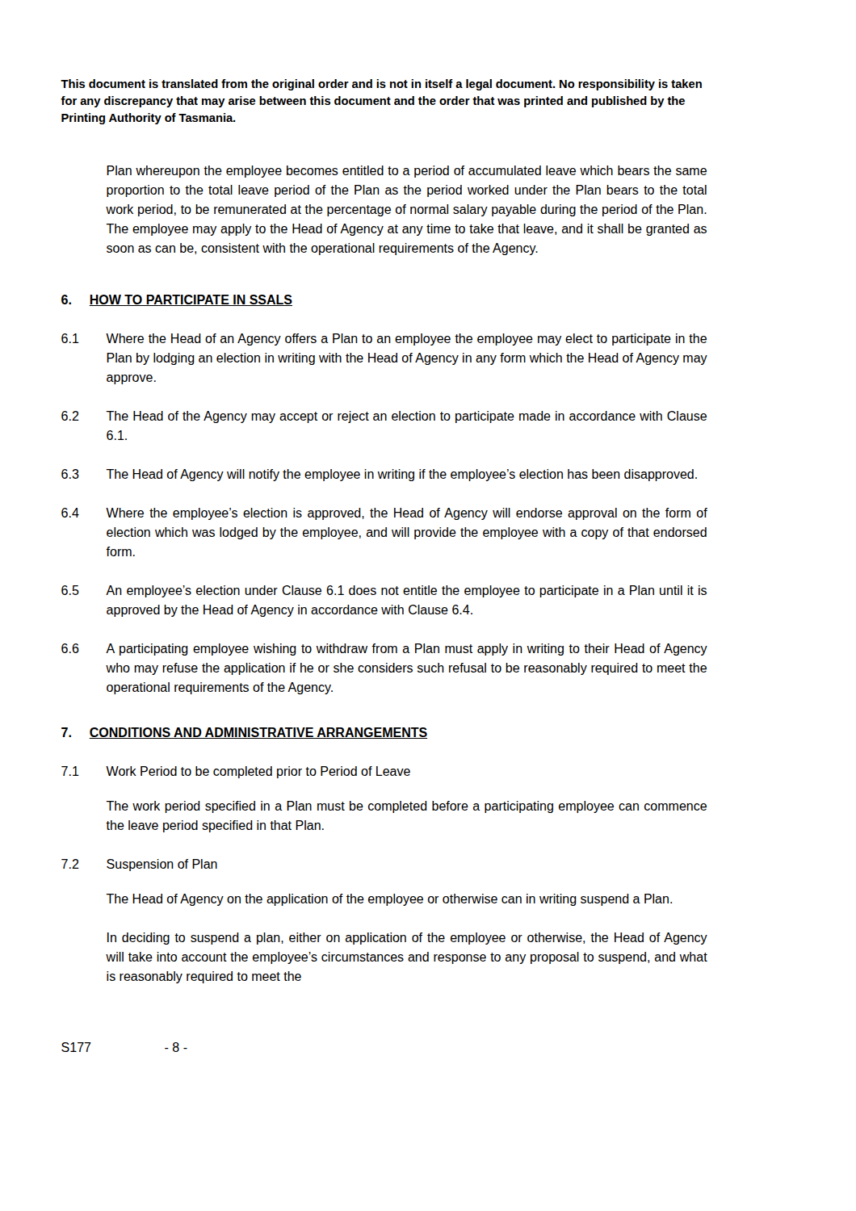This document is translated from the original order and is not in itself a legal document. No responsibility is taken for any discrepancy that may arise between this document and the order that was printed and published by the Printing Authority of Tasmania.
Plan whereupon the employee becomes entitled to a period of accumulated leave which bears the same proportion to the total leave period of the Plan as the period worked under the Plan bears to the total work period, to be remunerated at the percentage of normal salary payable during the period of the Plan. The employee may apply to the Head of Agency at any time to take that leave, and it shall be granted as soon as can be, consistent with the operational requirements of the Agency.
6. How to Participate in SSALS
6.1
Where the Head of an Agency offers a Plan to an employee the employee may elect to participate in the Plan by lodging an election in writing with the Head of Agency in any form which the Head of Agency may approve.
6.2
The Head of the Agency may accept or reject an election to participate made in accordance with Clause 6.1.
6.3
The Head of Agency will notify the employee in writing if the employee’s election has been disapproved.
6.4
Where the employee’s election is approved, the Head of Agency will endorse approval on the form of election which was lodged by the employee, and will provide the employee with a copy of that endorsed form.
6.5
An employee’s election under Clause 6.1 does not entitle the employee to participate in a Plan until it is approved by the Head of Agency in accordance with Clause 6.4.
6.6
A participating employee wishing to withdraw from a Plan must apply in writing to their Head of Agency who may refuse the application if he or she considers such refusal to be reasonably required to meet the operational requirements of the Agency.
7. Conditions and Administrative Arrangements
7.1
Work Period to be completed prior to Period of Leave
The work period specified in a Plan must be completed before a participating employee can commence the leave period specified in that Plan.
7.2
Suspension of Plan
The Head of Agency on the application of the employee or otherwise can in writing suspend a Plan.
In deciding to suspend a plan, either on application of the employee or otherwise, the Head of Agency will take into account the employee’s circumstances and response to any proposal to suspend, and what is reasonably required to meet the
S177
- 8 -